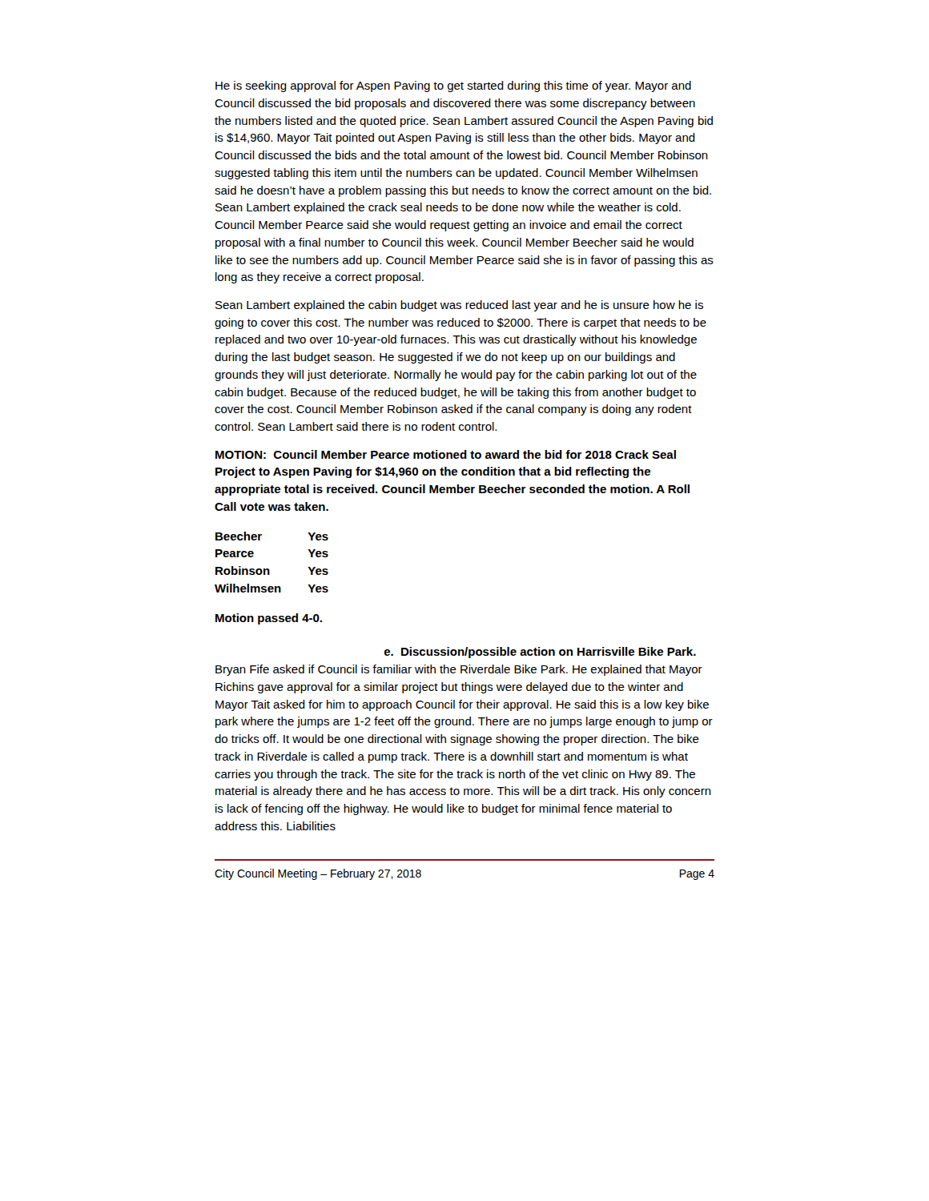He is seeking approval for Aspen Paving to get started during this time of year. Mayor and Council discussed the bid proposals and discovered there was some discrepancy between the numbers listed and the quoted price. Sean Lambert assured Council the Aspen Paving bid is $14,960. Mayor Tait pointed out Aspen Paving is still less than the other bids. Mayor and Council discussed the bids and the total amount of the lowest bid. Council Member Robinson suggested tabling this item until the numbers can be updated. Council Member Wilhelmsen said he doesn’t have a problem passing this but needs to know the correct amount on the bid. Sean Lambert explained the crack seal needs to be done now while the weather is cold. Council Member Pearce said she would request getting an invoice and email the correct proposal with a final number to Council this week. Council Member Beecher said he would like to see the numbers add up. Council Member Pearce said she is in favor of passing this as long as they receive a correct proposal.
Sean Lambert explained the cabin budget was reduced last year and he is unsure how he is going to cover this cost. The number was reduced to $2000. There is carpet that needs to be replaced and two over 10-year-old furnaces. This was cut drastically without his knowledge during the last budget season. He suggested if we do not keep up on our buildings and grounds they will just deteriorate. Normally he would pay for the cabin parking lot out of the cabin budget. Because of the reduced budget, he will be taking this from another budget to cover the cost. Council Member Robinson asked if the canal company is doing any rodent control. Sean Lambert said there is no rodent control.
MOTION: Council Member Pearce motioned to award the bid for 2018 Crack Seal Project to Aspen Paving for $14,960 on the condition that a bid reflecting the appropriate total is received. Council Member Beecher seconded the motion. A Roll Call vote was taken.
| Beecher | Yes |
| Pearce | Yes |
| Robinson | Yes |
| Wilhelmsen | Yes |
Motion passed 4-0.
e. Discussion/possible action on Harrisville Bike Park.
Bryan Fife asked if Council is familiar with the Riverdale Bike Park. He explained that Mayor Richins gave approval for a similar project but things were delayed due to the winter and Mayor Tait asked for him to approach Council for their approval. He said this is a low key bike park where the jumps are 1-2 feet off the ground. There are no jumps large enough to jump or do tricks off. It would be one directional with signage showing the proper direction. The bike track in Riverdale is called a pump track. There is a downhill start and momentum is what carries you through the track. The site for the track is north of the vet clinic on Hwy 89. The material is already there and he has access to more. This will be a dirt track. His only concern is lack of fencing off the highway. He would like to budget for minimal fence material to address this. Liabilities
City Council Meeting – February 27, 2018
Page 4